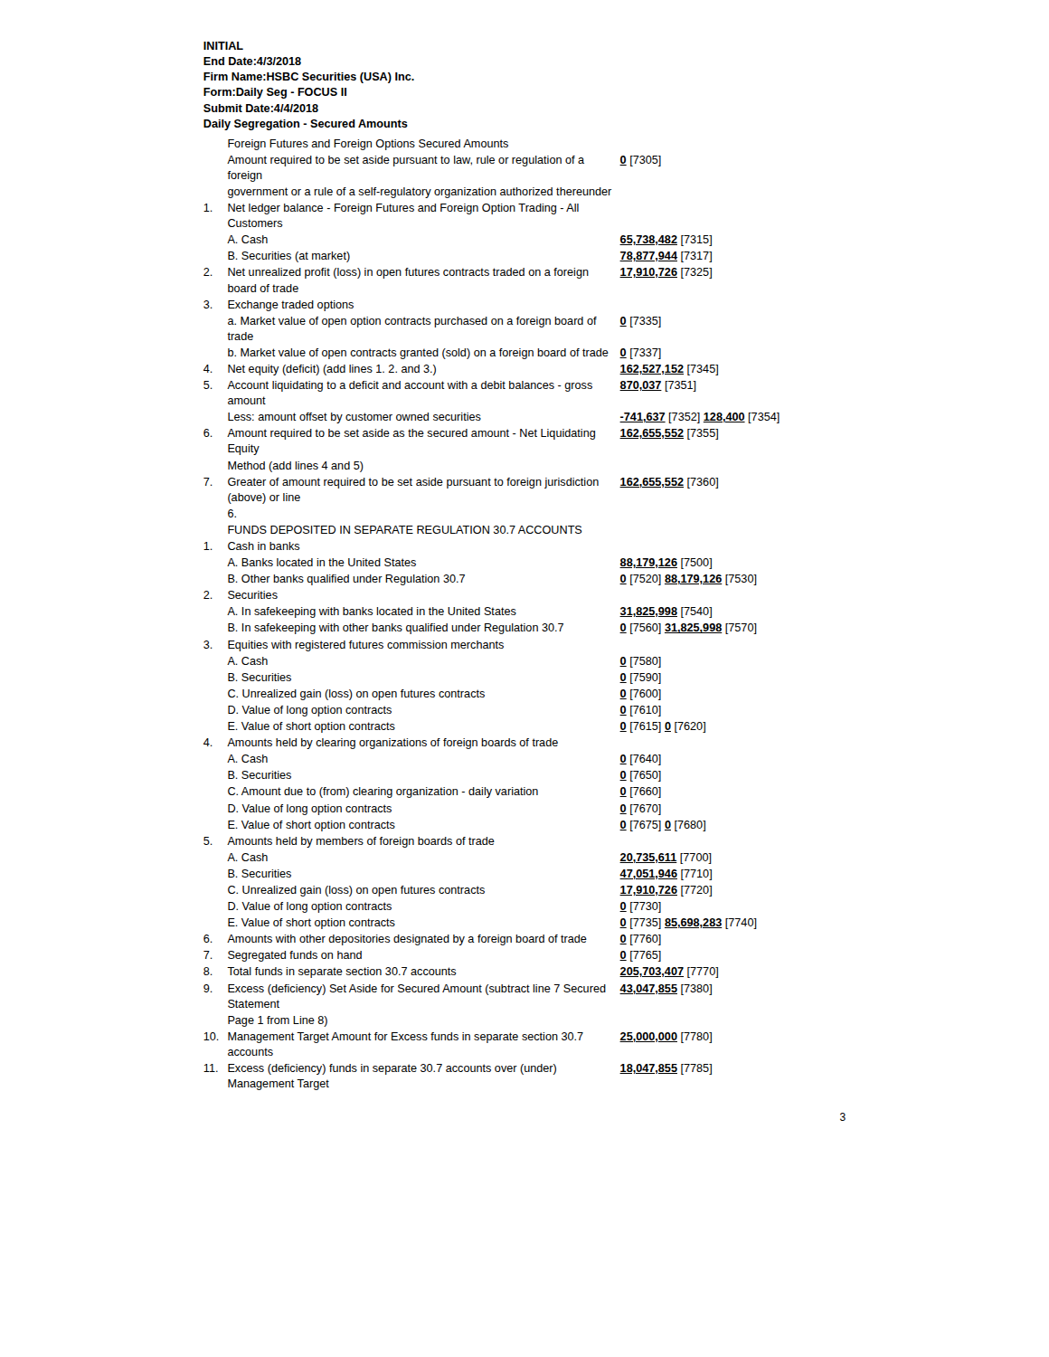INITIAL
End Date:4/3/2018
Firm Name:HSBC Securities (USA) Inc.
Form:Daily Seg - FOCUS II
Submit Date:4/4/2018
Daily Segregation - Secured Amounts
| | Foreign Futures and Foreign Options Secured Amounts | |
| | Amount required to be set aside pursuant to law, rule or regulation of a foreign | 0 [7305] |
| | government or a rule of a self-regulatory organization authorized thereunder | |
| 1. | Net ledger balance - Foreign Futures and Foreign Option Trading - All Customers | |
| | A. Cash | 65,738,482 [7315] |
| | B. Securities (at market) | 78,877,944 [7317] |
| 2. | Net unrealized profit (loss) in open futures contracts traded on a foreign board of trade | 17,910,726 [7325] |
| 3. | Exchange traded options | |
| | a. Market value of open option contracts purchased on a foreign board of trade | 0 [7335] |
| | b. Market value of open contracts granted (sold) on a foreign board of trade | 0 [7337] |
| 4. | Net equity (deficit) (add lines 1. 2. and 3.) | 162,527,152 [7345] |
| 5. | Account liquidating to a deficit and account with a debit balances - gross amount | 870,037 [7351] |
| | Less: amount offset by customer owned securities | -741,637 [7352] 128,400 [7354] |
| 6. | Amount required to be set aside as the secured amount - Net Liquidating Equity | 162,655,552 [7355] |
| | Method (add lines 4 and 5) | |
| 7. | Greater of amount required to be set aside pursuant to foreign jurisdiction (above) or line | 162,655,552 [7360] |
| | 6. | |
| | FUNDS DEPOSITED IN SEPARATE REGULATION 30.7 ACCOUNTS | |
| 1. | Cash in banks | |
| | A. Banks located in the United States | 88,179,126 [7500] |
| | B. Other banks qualified under Regulation 30.7 | 0 [7520] 88,179,126 [7530] |
| 2. | Securities | |
| | A. In safekeeping with banks located in the United States | 31,825,998 [7540] |
| | B. In safekeeping with other banks qualified under Regulation 30.7 | 0 [7560] 31,825,998 [7570] |
| 3. | Equities with registered futures commission merchants | |
| | A. Cash | 0 [7580] |
| | B. Securities | 0 [7590] |
| | C. Unrealized gain (loss) on open futures contracts | 0 [7600] |
| | D. Value of long option contracts | 0 [7610] |
| | E. Value of short option contracts | 0 [7615] 0 [7620] |
| 4. | Amounts held by clearing organizations of foreign boards of trade | |
| | A. Cash | 0 [7640] |
| | B. Securities | 0 [7650] |
| | C. Amount due to (from) clearing organization - daily variation | 0 [7660] |
| | D. Value of long option contracts | 0 [7670] |
| | E. Value of short option contracts | 0 [7675] 0 [7680] |
| 5. | Amounts held by members of foreign boards of trade | |
| | A. Cash | 20,735,611 [7700] |
| | B. Securities | 47,051,946 [7710] |
| | C. Unrealized gain (loss) on open futures contracts | 17,910,726 [7720] |
| | D. Value of long option contracts | 0 [7730] |
| | E. Value of short option contracts | 0 [7735] 85,698,283 [7740] |
| 6. | Amounts with other depositories designated by a foreign board of trade | 0 [7760] |
| 7. | Segregated funds on hand | 0 [7765] |
| 8. | Total funds in separate section 30.7 accounts | 205,703,407 [7770] |
| 9. | Excess (deficiency) Set Aside for Secured Amount (subtract line 7 Secured Statement | 43,047,855 [7380] |
| | Page 1 from Line 8) | |
| 10. | Management Target Amount for Excess funds in separate section 30.7 accounts | 25,000,000 [7780] |
| 11. | Excess (deficiency) funds in separate 30.7 accounts over (under) Management Target | 18,047,855 [7785] |
3